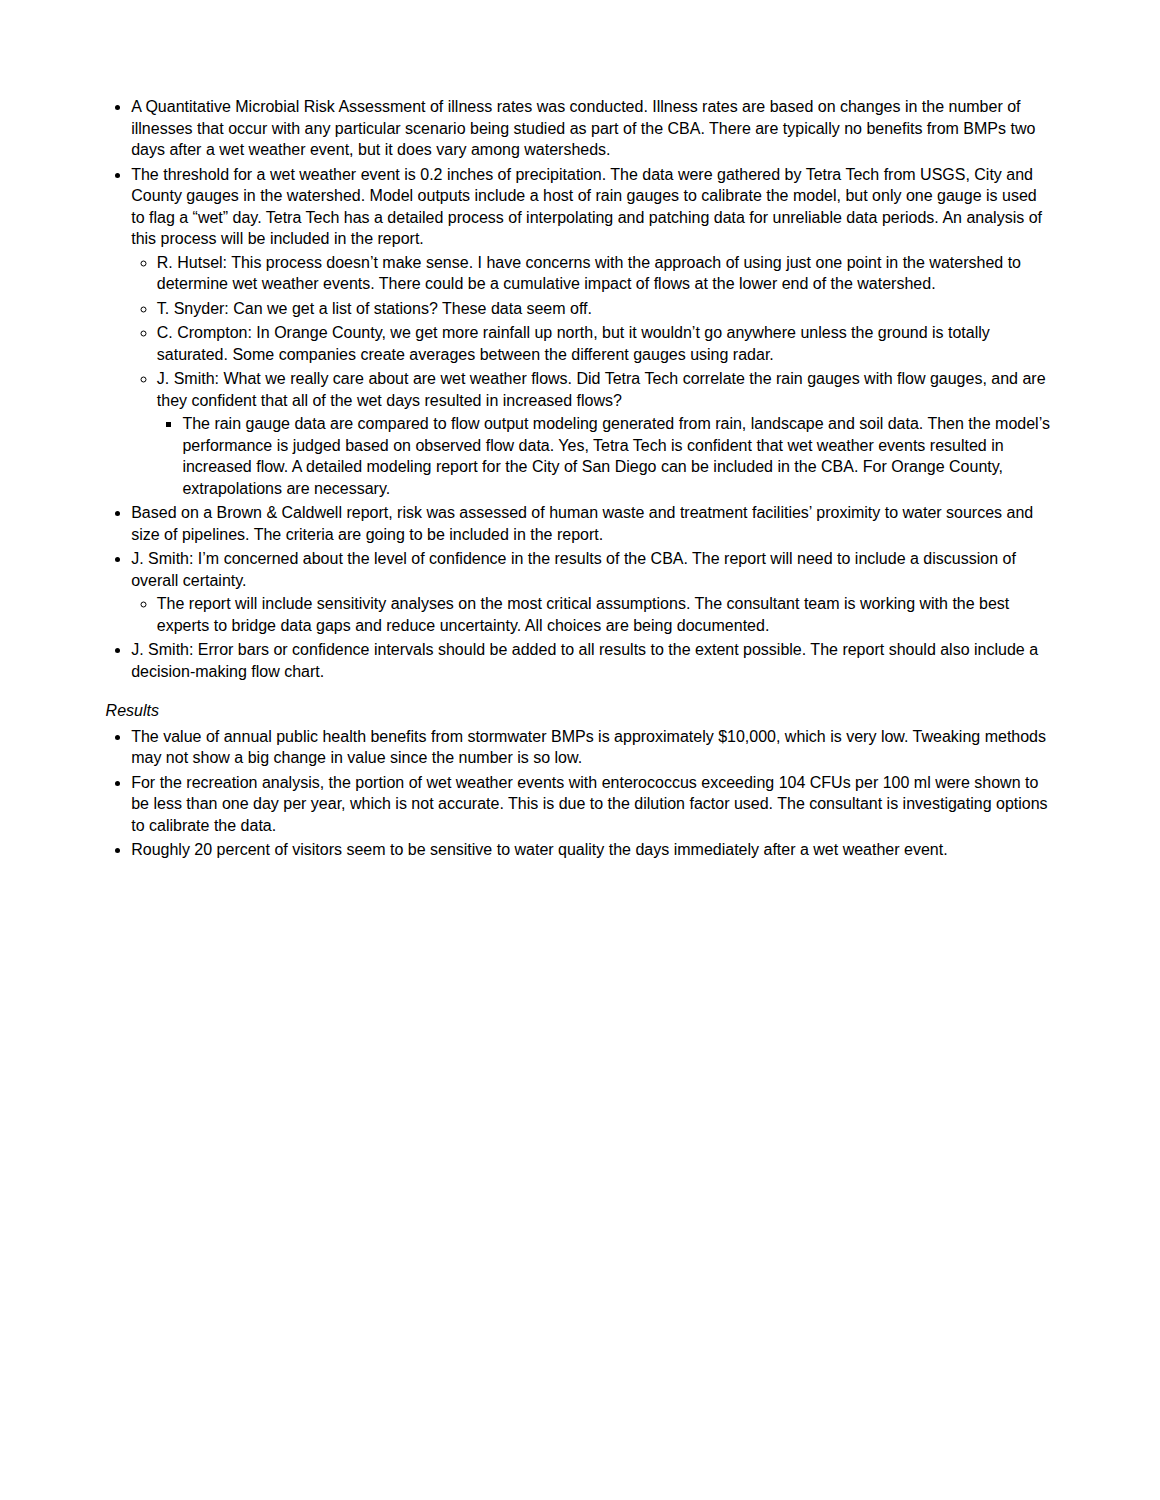A Quantitative Microbial Risk Assessment of illness rates was conducted. Illness rates are based on changes in the number of illnesses that occur with any particular scenario being studied as part of the CBA. There are typically no benefits from BMPs two days after a wet weather event, but it does vary among watersheds.
The threshold for a wet weather event is 0.2 inches of precipitation. The data were gathered by Tetra Tech from USGS, City and County gauges in the watershed. Model outputs include a host of rain gauges to calibrate the model, but only one gauge is used to flag a “wet” day. Tetra Tech has a detailed process of interpolating and patching data for unreliable data periods. An analysis of this process will be included in the report.
R. Hutsel: This process doesn’t make sense. I have concerns with the approach of using just one point in the watershed to determine wet weather events. There could be a cumulative impact of flows at the lower end of the watershed.
T. Snyder: Can we get a list of stations? These data seem off.
C. Crompton: In Orange County, we get more rainfall up north, but it wouldn’t go anywhere unless the ground is totally saturated. Some companies create averages between the different gauges using radar.
J. Smith: What we really care about are wet weather flows. Did Tetra Tech correlate the rain gauges with flow gauges, and are they confident that all of the wet days resulted in increased flows?
The rain gauge data are compared to flow output modeling generated from rain, landscape and soil data. Then the model’s performance is judged based on observed flow data. Yes, Tetra Tech is confident that wet weather events resulted in increased flow. A detailed modeling report for the City of San Diego can be included in the CBA. For Orange County, extrapolations are necessary.
Based on a Brown & Caldwell report, risk was assessed of human waste and treatment facilities’ proximity to water sources and size of pipelines. The criteria are going to be included in the report.
J. Smith: I’m concerned about the level of confidence in the results of the CBA. The report will need to include a discussion of overall certainty.
The report will include sensitivity analyses on the most critical assumptions. The consultant team is working with the best experts to bridge data gaps and reduce uncertainty. All choices are being documented.
J. Smith: Error bars or confidence intervals should be added to all results to the extent possible. The report should also include a decision-making flow chart.
Results
The value of annual public health benefits from stormwater BMPs is approximately $10,000, which is very low. Tweaking methods may not show a big change in value since the number is so low.
For the recreation analysis, the portion of wet weather events with enterococcus exceeding 104 CFUs per 100 ml were shown to be less than one day per year, which is not accurate. This is due to the dilution factor used. The consultant is investigating options to calibrate the data.
Roughly 20 percent of visitors seem to be sensitive to water quality the days immediately after a wet weather event.